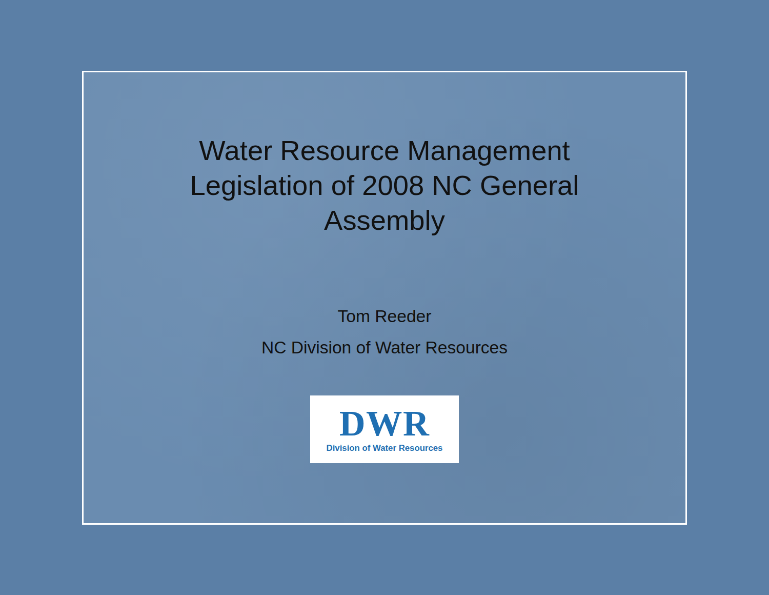Water Resource Management Legislation of 2008 NC General Assembly
Tom Reeder
NC Division of Water Resources
DWR
Division of Water Resources